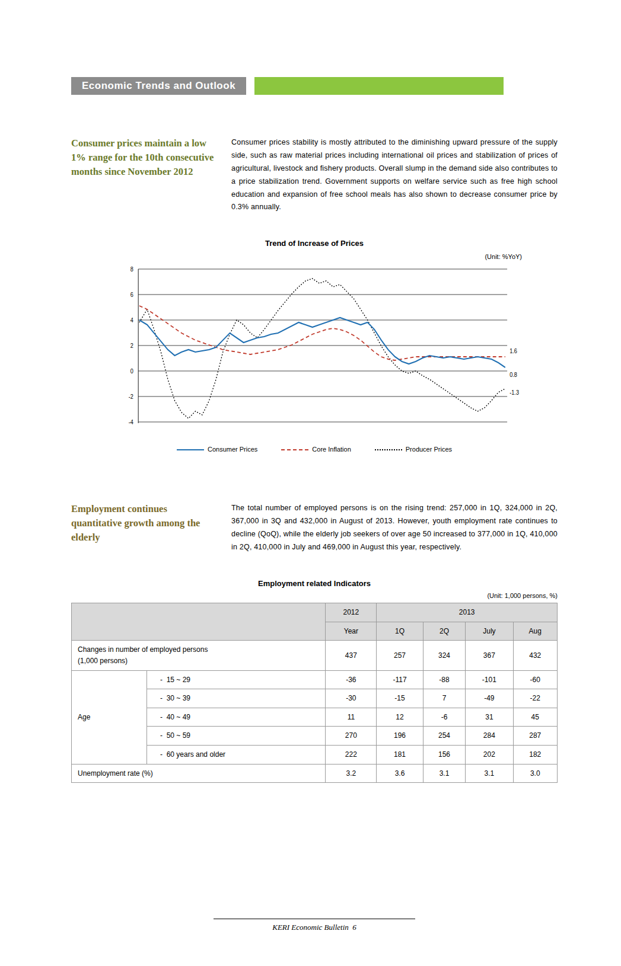Economic Trends and Outlook
Consumer prices maintain a low 1% range for the 10th consecutive months since November 2012
Consumer prices stability is mostly attributed to the diminishing upward pressure of the supply side, such as raw material prices including international oil prices and stabilization of prices of agricultural, livestock and fishery products. Overall slump in the demand side also contributes to a price stabilization trend. Government supports on welfare service such as free high school education and expansion of free school meals has also shown to decrease consumer price by 0.3% annually.
Trend of Increase of Prices
(Unit: %YoY)
8 6 4 2 0 -2 -4 1.6 0.8 -1.3
Consumer Prices
Core Inflation
Producer Prices
Employment continues quantitative growth among the elderly
The total number of employed persons is on the rising trend: 257,000 in 1Q, 324,000 in 2Q, 367,000 in 3Q and 432,000 in August of 2013. However, youth employment rate continues to decline (QoQ), while the elderly job seekers of over age 50 increased to 377,000 in 1Q, 410,000 in 2Q, 410,000 in July and 469,000 in August this year, respectively.
Employment related Indicators
(Unit: 1,000 persons, %)
| | 2012 | 2013 |
| --- | --- | --- |
| Year | 1Q | 2Q | July | Aug |
| Changes in number of employed persons (1,000 persons) | 437 | 257 | 324 | 367 | 432 |
| Age | - 15 ~ 29 | -36 | -117 | -88 | -101 | -60 |
| - 30 ~ 39 | -30 | -15 | 7 | -49 | -22 |
| - 40 ~ 49 | 11 | 12 | -6 | 31 | 45 |
| - 50 ~ 59 | 270 | 196 | 254 | 284 | 287 |
| - 60 years and older | 222 | 181 | 156 | 202 | 182 |
| Unemployment rate (%) | 3.2 | 3.6 | 3.1 | 3.1 | 3.0 |
KERI Economic Bulletin 6